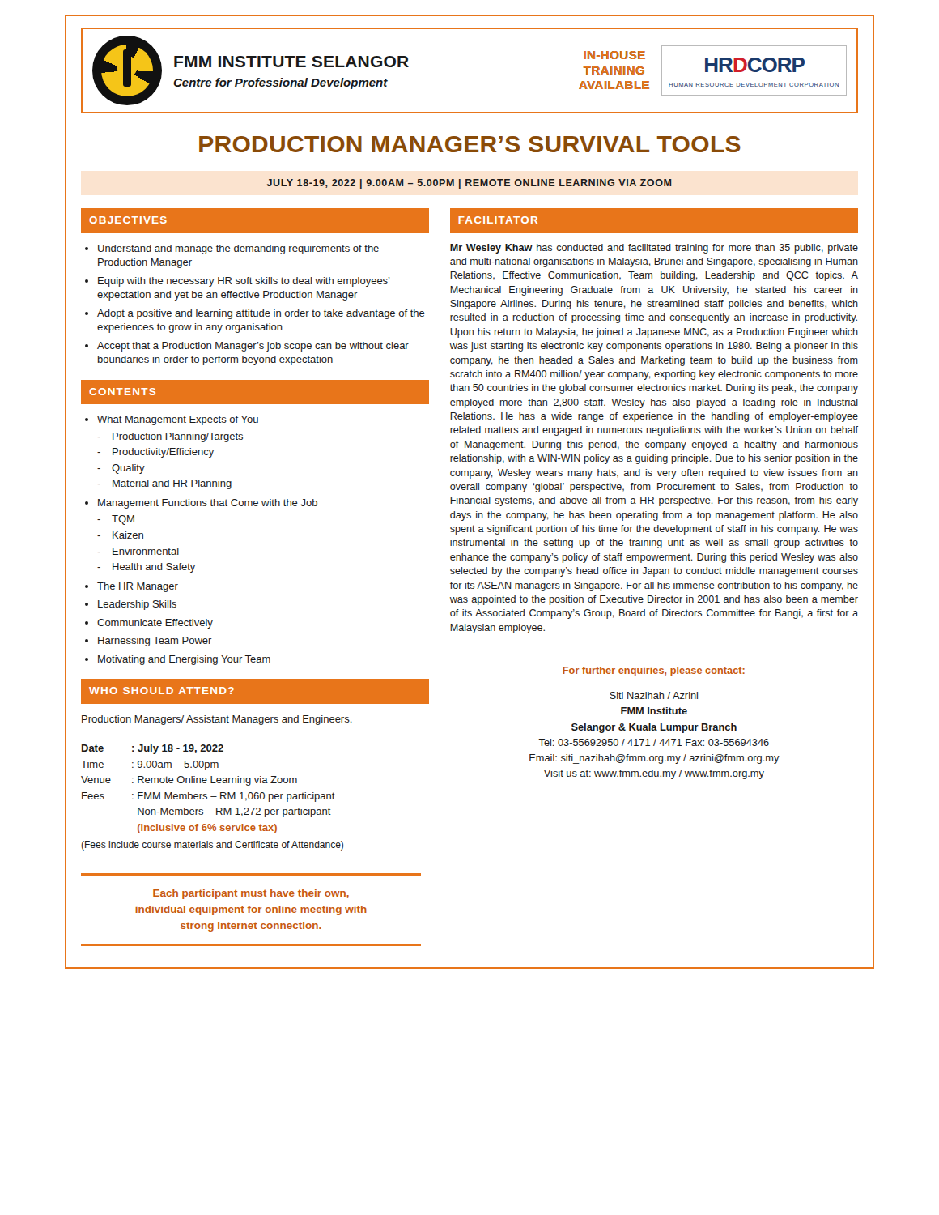FMM INSTITUTE SELANGOR
Centre for Professional Development
IN-HOUSE
TRAINING
AVAILABLE
HRDCORP
HUMAN RESOURCE DEVELOPMENT CORPORATION
PRODUCTION MANAGER’S SURVIVAL TOOLS
JULY 18-19, 2022 | 9.00AM – 5.00PM | REMOTE ONLINE LEARNING VIA ZOOM
OBJECTIVES
Understand and manage the demanding requirements of the Production Manager
Equip with the necessary HR soft skills to deal with employees’ expectation and yet be an effective Production Manager
Adopt a positive and learning attitude in order to take advantage of the experiences to grow in any organisation
Accept that a Production Manager’s job scope can be without clear boundaries in order to perform beyond expectation
CONTENTS
What Management Expects of You
Production Planning/Targets
Productivity/Efficiency
Quality
Material and HR Planning
Management Functions that Come with the Job
TQM
Kaizen
Environmental
Health and Safety
The HR Manager
Leadership Skills
Communicate Effectively
Harnessing Team Power
Motivating and Energising Your Team
WHO SHOULD ATTEND?
Production Managers/ Assistant Managers and Engineers.
| Date | : July 18 - 19, 2022 |
| Time | : 9.00am – 5.00pm |
| Venue | : Remote Online Learning via Zoom |
| Fees | : FMM Members – RM 1,060 per participant |
| | Non-Members – RM 1,272 per participant |
| | (inclusive of 6% service tax) |
(Fees include course materials and Certificate of Attendance)
Each participant must have their own,
individual equipment for online meeting with
strong internet connection.
FACILITATOR
Mr Wesley Khaw has conducted and facilitated training for more than 35 public, private and multi-national organisations in Malaysia, Brunei and Singapore, specialising in Human Relations, Effective Communication, Team building, Leadership and QCC topics. A Mechanical Engineering Graduate from a UK University, he started his career in Singapore Airlines. During his tenure, he streamlined staff policies and benefits, which resulted in a reduction of processing time and consequently an increase in productivity. Upon his return to Malaysia, he joined a Japanese MNC, as a Production Engineer which was just starting its electronic key components operations in 1980. Being a pioneer in this company, he then headed a Sales and Marketing team to build up the business from scratch into a RM400 million/ year company, exporting key electronic components to more than 50 countries in the global consumer electronics market. During its peak, the company employed more than 2,800 staff. Wesley has also played a leading role in Industrial Relations. He has a wide range of experience in the handling of employer-employee related matters and engaged in numerous negotiations with the worker’s Union on behalf of Management. During this period, the company enjoyed a healthy and harmonious relationship, with a WIN-WIN policy as a guiding principle. Due to his senior position in the company, Wesley wears many hats, and is very often required to view issues from an overall company ‘global’ perspective, from Procurement to Sales, from Production to Financial systems, and above all from a HR perspective. For this reason, from his early days in the company, he has been operating from a top management platform. He also spent a significant portion of his time for the development of staff in his company. He was instrumental in the setting up of the training unit as well as small group activities to enhance the company’s policy of staff empowerment. During this period Wesley was also selected by the company’s head office in Japan to conduct middle management courses for its ASEAN managers in Singapore. For all his immense contribution to his company, he was appointed to the position of Executive Director in 2001 and has also been a member of its Associated Company’s Group, Board of Directors Committee for Bangi, a first for a Malaysian employee.
For further enquiries, please contact:
Siti Nazihah / Azrini
FMM Institute
Selangor & Kuala Lumpur Branch
Tel: 03-55692950 / 4171 / 4471 Fax: 03-55694346
Email: siti_nazihah@fmm.org.my / azrini@fmm.org.my
Visit us at: www.fmm.edu.my / www.fmm.org.my